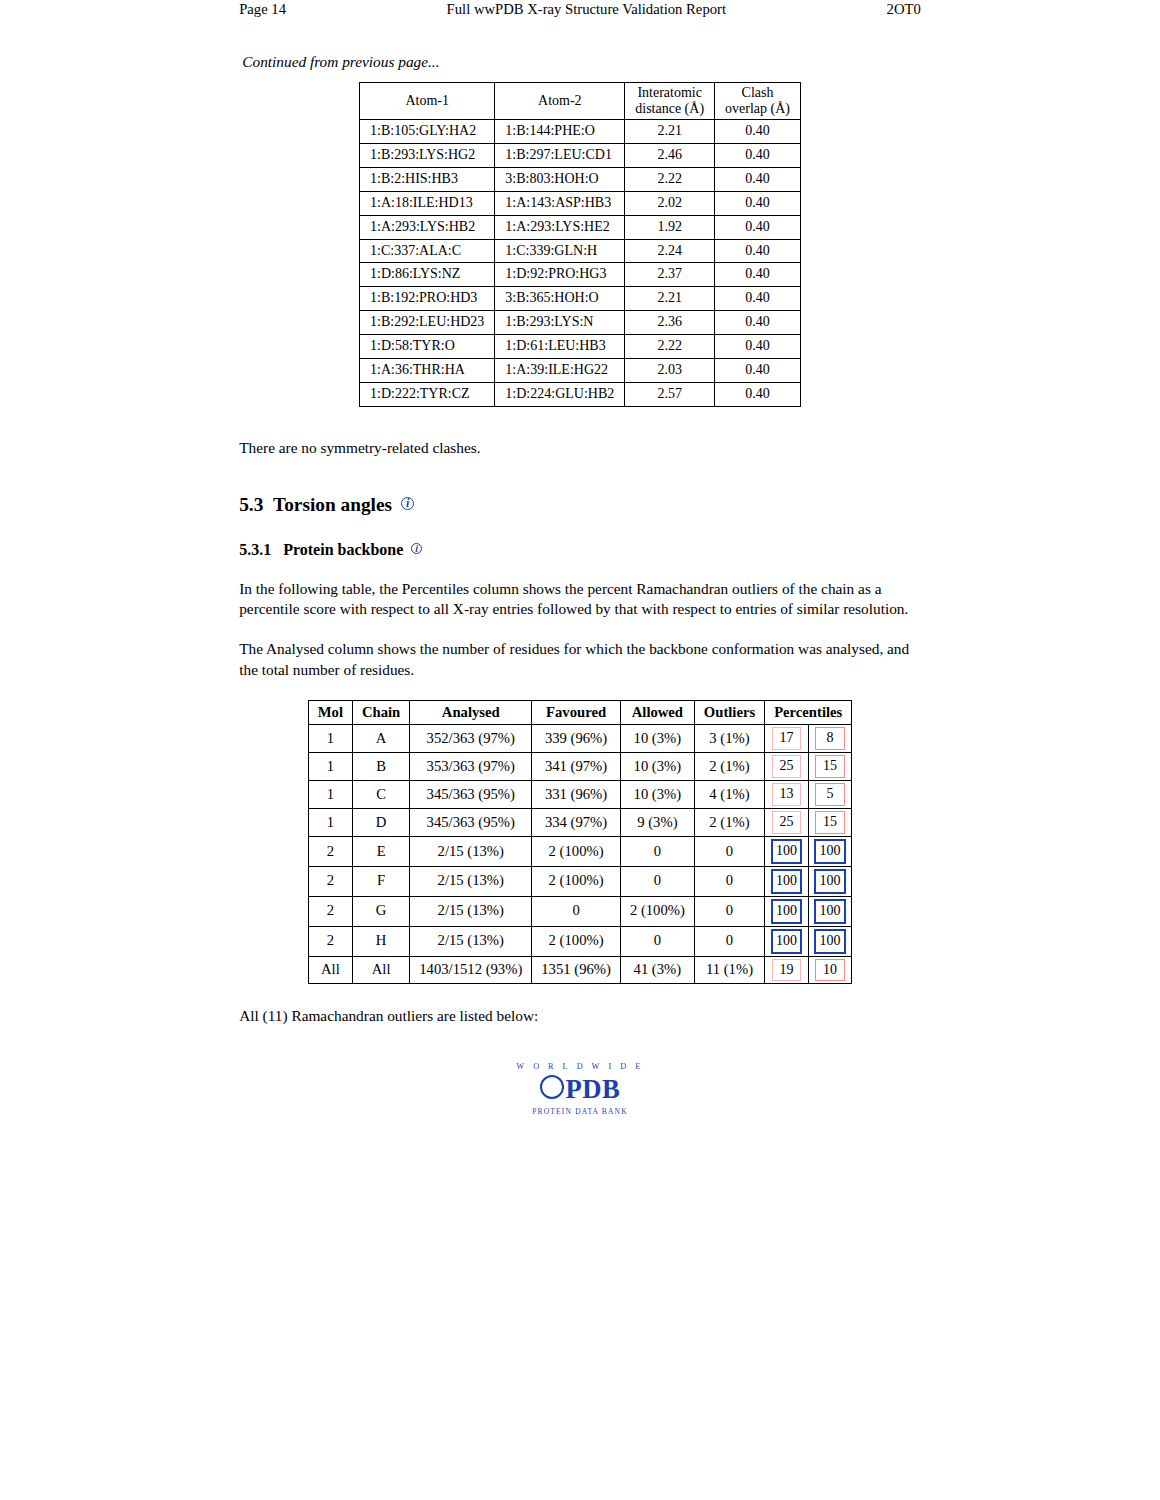Page 14
Full wwPDB X-ray Structure Validation Report
2OT0
Continued from previous page...
| Atom-1 | Atom-2 | Interatomic distance (Å) | Clash overlap (Å) |
| --- | --- | --- | --- |
| 1:B:105:GLY:HA2 | 1:B:144:PHE:O | 2.21 | 0.40 |
| 1:B:293:LYS:HG2 | 1:B:297:LEU:CD1 | 2.46 | 0.40 |
| 1:B:2:HIS:HB3 | 3:B:803:HOH:O | 2.22 | 0.40 |
| 1:A:18:ILE:HD13 | 1:A:143:ASP:HB3 | 2.02 | 0.40 |
| 1:A:293:LYS:HB2 | 1:A:293:LYS:HE2 | 1.92 | 0.40 |
| 1:C:337:ALA:C | 1:C:339:GLN:H | 2.24 | 0.40 |
| 1:D:86:LYS:NZ | 1:D:92:PRO:HG3 | 2.37 | 0.40 |
| 1:B:192:PRO:HD3 | 3:B:365:HOH:O | 2.21 | 0.40 |
| 1:B:292:LEU:HD23 | 1:B:293:LYS:N | 2.36 | 0.40 |
| 1:D:58:TYR:O | 1:D:61:LEU:HB3 | 2.22 | 0.40 |
| 1:A:36:THR:HA | 1:A:39:ILE:HG22 | 2.03 | 0.40 |
| 1:D:222:TYR:CZ | 1:D:224:GLU:HB2 | 2.57 | 0.40 |
There are no symmetry-related clashes.
5.3 Torsion angles i
5.3.1 Protein backbone i
In the following table, the Percentiles column shows the percent Ramachandran outliers of the chain as a percentile score with respect to all X-ray entries followed by that with respect to entries of similar resolution.
The Analysed column shows the number of residues for which the backbone conformation was analysed, and the total number of residues.
| Mol | Chain | Analysed | Favoured | Allowed | Outliers | Percentiles |
| --- | --- | --- | --- | --- | --- | --- |
| 1 | A | 352/363 (97%) | 339 (96%) | 10 (3%) | 3 (1%) | 17 | 8 |
| 1 | B | 353/363 (97%) | 341 (97%) | 10 (3%) | 2 (1%) | 25 | 15 |
| 1 | C | 345/363 (95%) | 331 (96%) | 10 (3%) | 4 (1%) | 13 | 5 |
| 1 | D | 345/363 (95%) | 334 (97%) | 9 (3%) | 2 (1%) | 25 | 15 |
| 2 | E | 2/15 (13%) | 2 (100%) | 0 | 0 | 100 | 100 |
| 2 | F | 2/15 (13%) | 2 (100%) | 0 | 0 | 100 | 100 |
| 2 | G | 2/15 (13%) | 0 | 2 (100%) | 0 | 100 | 100 |
| 2 | H | 2/15 (13%) | 2 (100%) | 0 | 0 | 100 | 100 |
| All | All | 1403/1512 (93%) | 1351 (96%) | 41 (3%) | 11 (1%) | 19 | 10 |
All (11) Ramachandran outliers are listed below:
W O R L D W I D E
PDB
PROTEIN DATA BANK